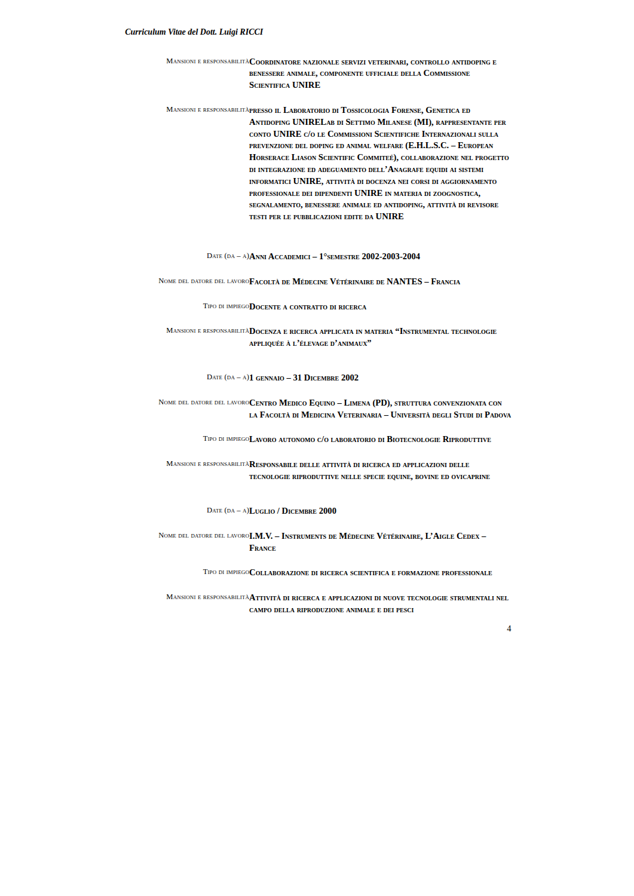Curriculum Vitae del Dott. Luigi RICCI
| Mansioni e responsabilità | Coordinatore nazionale servizi veterinari, controllo antidoping e benessere animale, componente ufficiale della Commissione Scientifica UNIRE |
| Mansioni e responsabilità | presso il Laboratorio di Tossicologia Forense, Genetica ed Antidoping UNIRELab di Settimo Milanese (MI), rappresentante per conto UNIRE c/o le Commissioni Scientifiche Internazionali sulla prevenzione del doping ed animal welfare (E.H.L.S.C. – European Horserace Liason Scientific Commiteé), collaborazione nel progetto di integrazione ed adeguamento dell’Anagrafe equidi ai sistemi informatici UNIRE, attività di docenza nei corsi di aggiornamento professionale dei dipendenti UNIRE in materia di zoognostica, segnalamento, benessere animale ed antidoping, attività di revisore testi per le pubblicazioni edite da UNIRE |
| Date (da – a) | Anni Accademici – 1°semestre 2002-2003-2004 |
| Nome del datore del lavoro | Facoltà de Médecine Vétérinaire de NANTES – Francia |
| Tipo di impiego | Docente a contratto di ricerca |
| Mansioni e responsabilità | Docenza e ricerca applicata in materia “Instrumental technologie appliquée à l’élevage d’animaux” |
| Date (da – a) | 1 gennaio – 31 Dicembre 2002 |
| Nome del datore del lavoro | Centro Medico Equino – Limena (PD), struttura convenzionata con la Facoltà di Medicina Veterinaria – Università degli Studi di Padova |
| Tipo di impiego | Lavoro autonomo c/o laboratorio di Biotecnologie Riproduttive |
| Mansioni e responsabilità | Responsabile delle attività di ricerca ed applicazioni delle tecnologie riproduttive nelle specie equine, bovine ed ovicaprine |
| Date (da – a) | Luglio / Dicembre 2000 |
| Nome del datore del lavoro | I.M.V. – Instruments de Médecine Vétérinaire, L’Aigle Cedex – France |
| Tipo di impiego | Collaborazione di ricerca scientifica e formazione professionale |
| Mansioni e responsabilità | Attività di ricerca e applicazioni di nuove tecnologie strumentali nel campo della riproduzione animale e dei pesci |
4